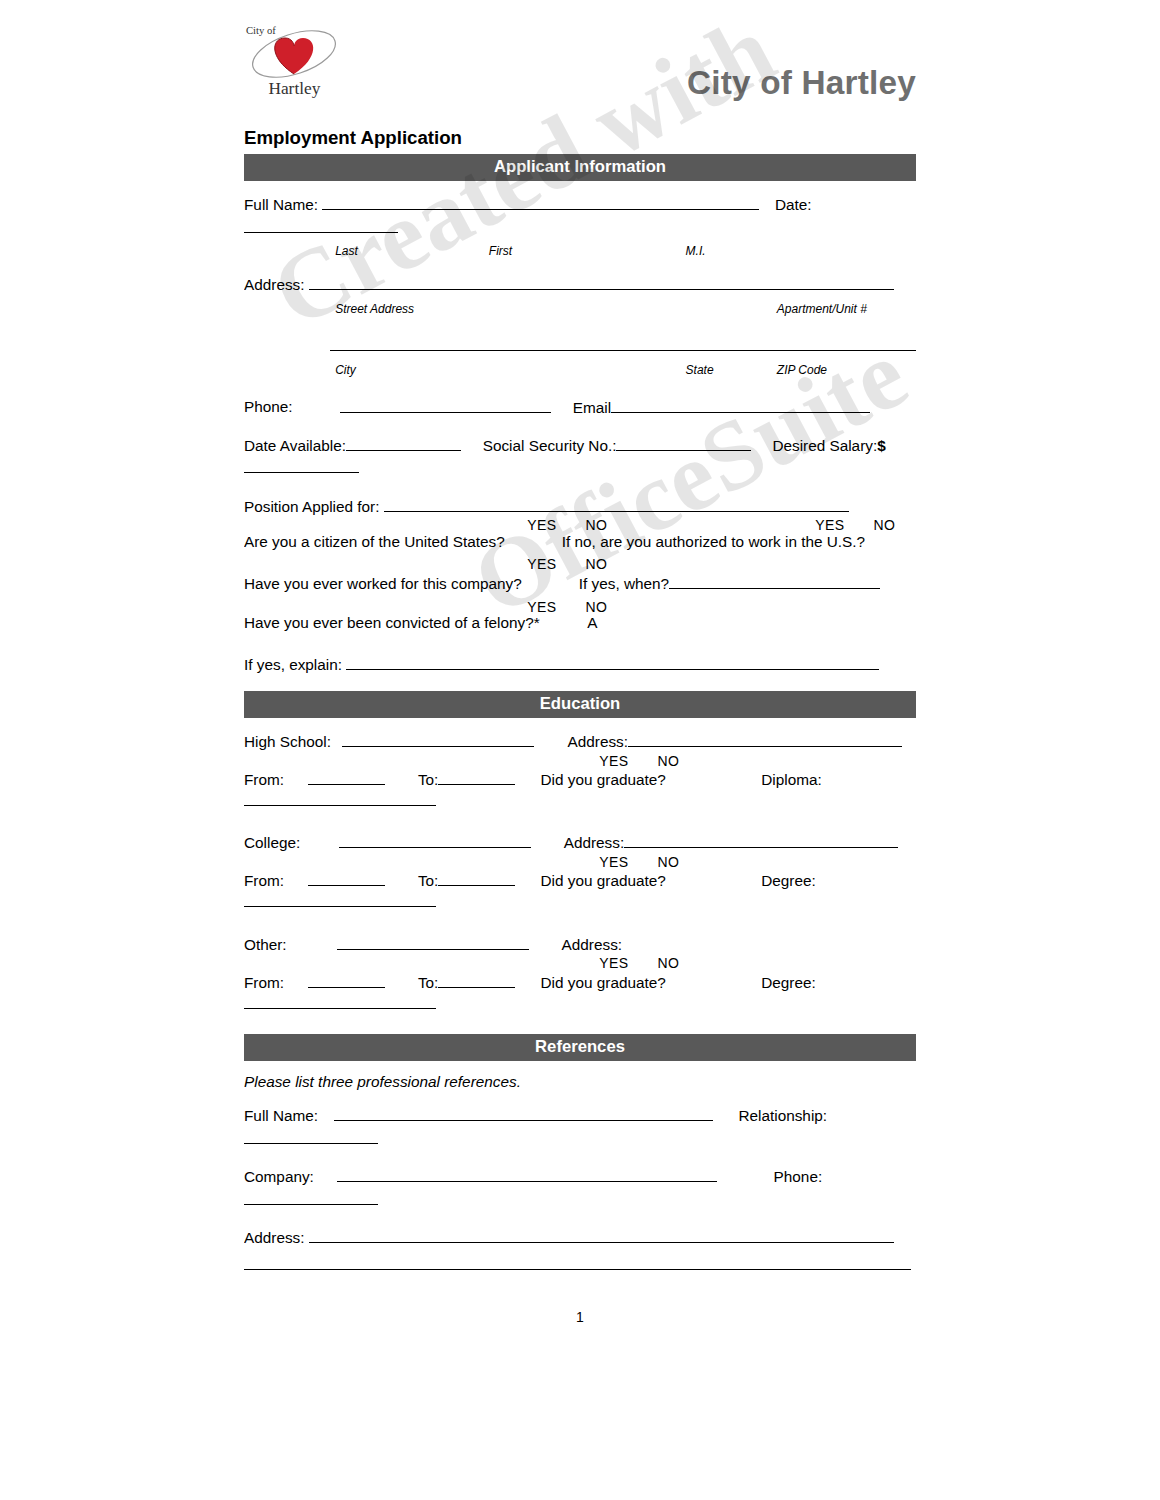Created with OfficeSuite
City of
Hartley
City of Hartley
Employment Application
Applicant Information
Full Name: Date:
Last First M.I.
Address:
Street Address Apartment/Unit #
City State ZIP Code
Phone: Email
Date Available: Social Security No.: Desired Salary:$
Position Applied for:
YESNO YESNO Are you a citizen of the United States? If no, are you authorized to work in the U.S.?
YESNO Have you ever worked for this company? If yes, when?
YESNO Have you ever been convicted of a felony?* A
If yes, explain:
Education
High School: Address:
YESNO From: To: Did you graduate? Diploma:
College: Address:
YESNO From: To: Did you graduate? Degree:
Other: Address:
YESNO From: To: Did you graduate? Degree:
References
Please list three professional references.
Full Name: Relationship:
Company: Phone:
Address:
1